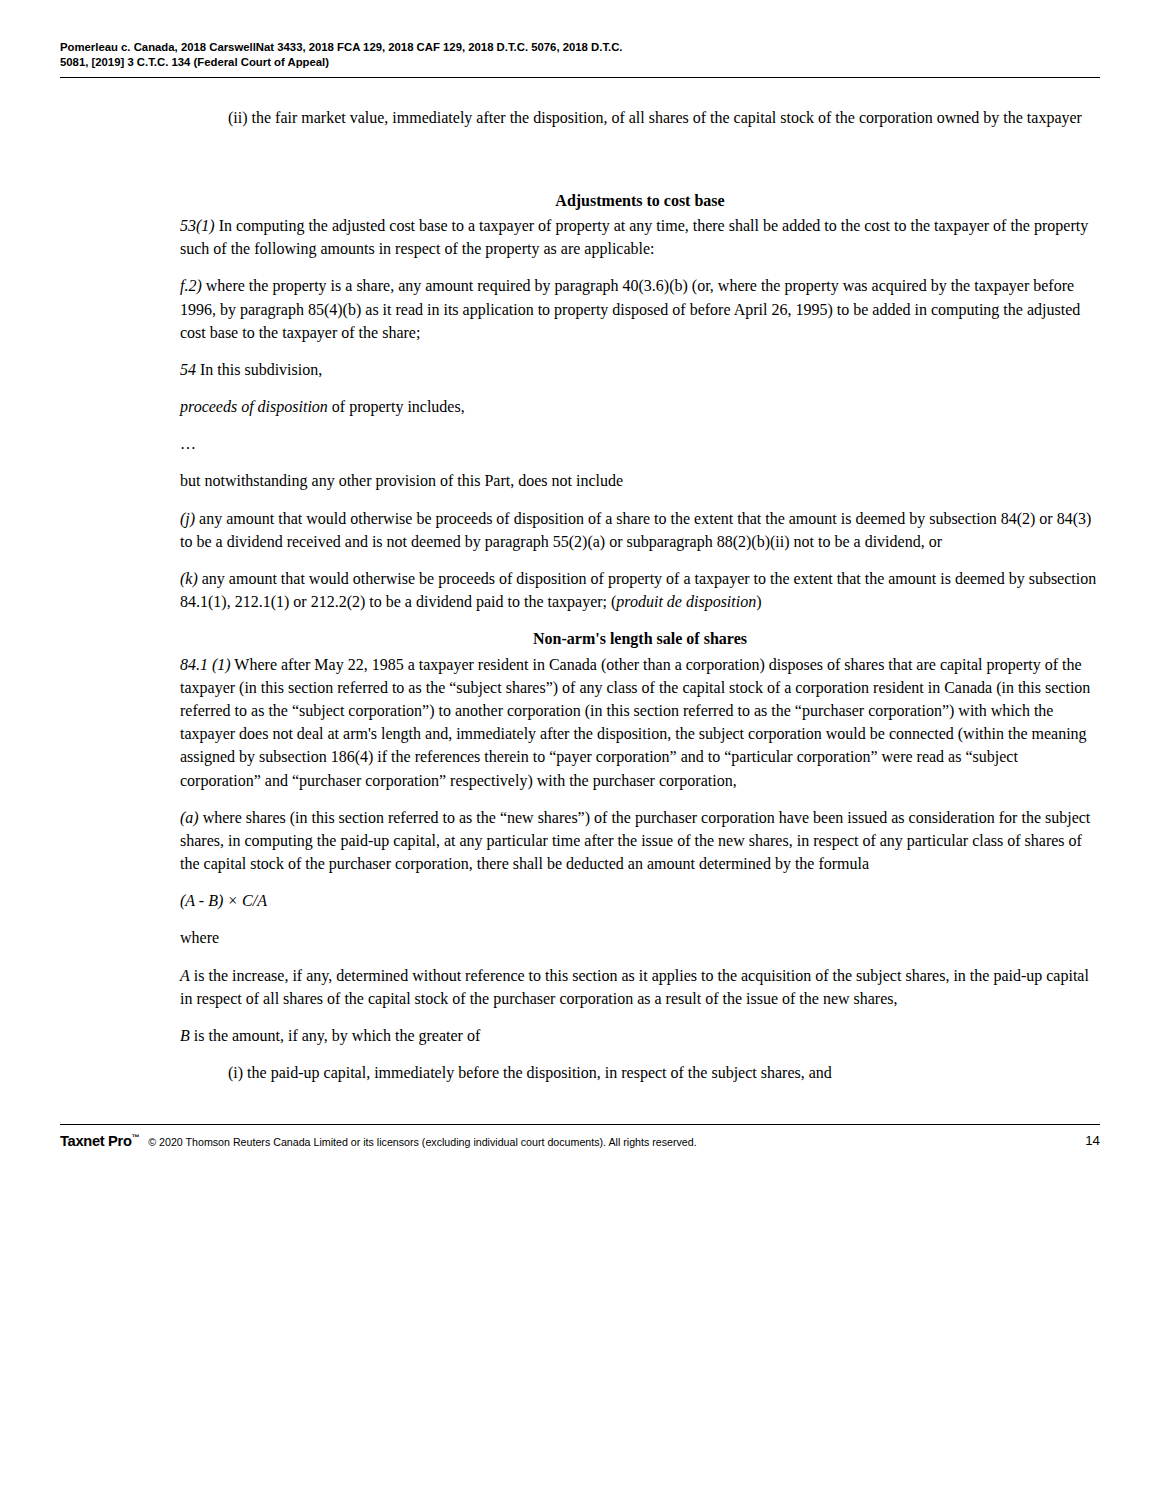Pomerleau c. Canada, 2018 CarswellNat 3433, 2018 FCA 129, 2018 CAF 129, 2018 D.T.C. 5076, 2018 D.T.C.
5081, [2019] 3 C.T.C. 134 (Federal Court of Appeal)
(ii) the fair market value, immediately after the disposition, of all shares of the capital stock of the corporation owned by the taxpayer
Adjustments to cost base
53(1) In computing the adjusted cost base to a taxpayer of property at any time, there shall be added to the cost to the taxpayer of the property such of the following amounts in respect of the property as are applicable:
f.2) where the property is a share, any amount required by paragraph 40(3.6)(b) (or, where the property was acquired by the taxpayer before 1996, by paragraph 85(4)(b) as it read in its application to property disposed of before April 26, 1995) to be added in computing the adjusted cost base to the taxpayer of the share;
54 In this subdivision,
proceeds of disposition of property includes,
…
but notwithstanding any other provision of this Part, does not include
(j) any amount that would otherwise be proceeds of disposition of a share to the extent that the amount is deemed by subsection 84(2) or 84(3) to be a dividend received and is not deemed by paragraph 55(2)(a) or subparagraph 88(2)(b)(ii) not to be a dividend, or
(k) any amount that would otherwise be proceeds of disposition of property of a taxpayer to the extent that the amount is deemed by subsection 84.1(1), 212.1(1) or 212.2(2) to be a dividend paid to the taxpayer; (produit de disposition)
Non-arm's length sale of shares
84.1 (1) Where after May 22, 1985 a taxpayer resident in Canada (other than a corporation) disposes of shares that are capital property of the taxpayer (in this section referred to as the “subject shares”) of any class of the capital stock of a corporation resident in Canada (in this section referred to as the “subject corporation”) to another corporation (in this section referred to as the “purchaser corporation”) with which the taxpayer does not deal at arm's length and, immediately after the disposition, the subject corporation would be connected (within the meaning assigned by subsection 186(4) if the references therein to “payer corporation” and to “particular corporation” were read as “subject corporation” and “purchaser corporation” respectively) with the purchaser corporation,
(a) where shares (in this section referred to as the “new shares”) of the purchaser corporation have been issued as consideration for the subject shares, in computing the paid-up capital, at any particular time after the issue of the new shares, in respect of any particular class of shares of the capital stock of the purchaser corporation, there shall be deducted an amount determined by the formula
(A - B) × C/A
where
A is the increase, if any, determined without reference to this section as it applies to the acquisition of the subject shares, in the paid-up capital in respect of all shares of the capital stock of the purchaser corporation as a result of the issue of the new shares,
B is the amount, if any, by which the greater of
(i) the paid-up capital, immediately before the disposition, in respect of the subject shares, and
Taxnet Pro™ © 2020 Thomson Reuters Canada Limited or its licensors (excluding individual court documents). All rights reserved.
14